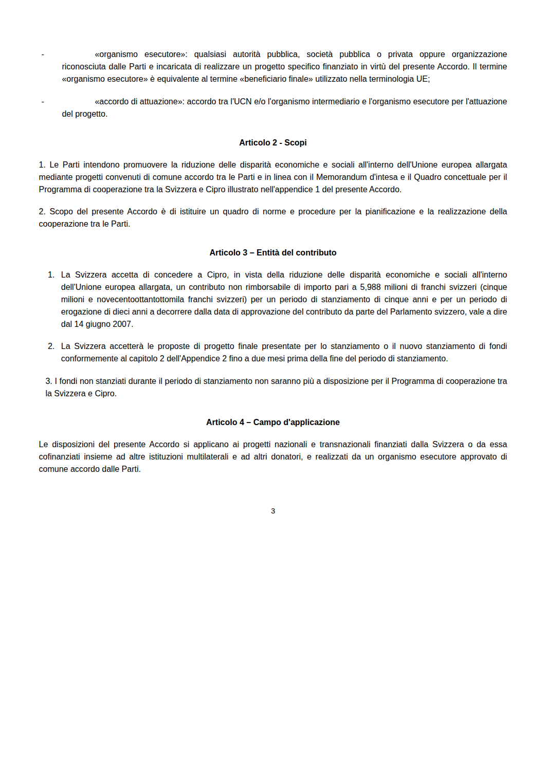-
«organismo esecutore»: qualsiasi autorità pubblica, società pubblica o privata oppure organizzazione riconosciuta dalle Parti e incaricata di realizzare un progetto specifico finanziato in virtù del presente Accordo. Il termine «organismo esecutore» è equivalente al termine «beneficiario finale» utilizzato nella terminologia UE;
-
«accordo di attuazione»: accordo tra l'UCN e/o l'organismo intermediario e l'organismo esecutore per l'attuazione del progetto.
Articolo 2 - Scopi
1. Le Parti intendono promuovere la riduzione delle disparità economiche e sociali all'interno dell'Unione europea allargata mediante progetti convenuti di comune accordo tra le Parti e in linea con il Memorandum d'intesa e il Quadro concettuale per il Programma di cooperazione tra la Svizzera e Cipro illustrato nell'appendice 1 del presente Accordo.
2. Scopo del presente Accordo è di istituire un quadro di norme e procedure per la pianificazione e la realizzazione della cooperazione tra le Parti.
Articolo 3 – Entità del contributo
La Svizzera accetta di concedere a Cipro, in vista della riduzione delle disparità economiche e sociali all'interno dell'Unione europea allargata, un contributo non rimborsabile di importo pari a 5,988 milioni di franchi svizzeri (cinque milioni e novecentoottantottomila franchi svizzeri) per un periodo di stanziamento di cinque anni e per un periodo di erogazione di dieci anni a decorrere dalla data di approvazione del contributo da parte del Parlamento svizzero, vale a dire dal 14 giugno 2007.
La Svizzera accetterà le proposte di progetto finale presentate per lo stanziamento o il nuovo stanziamento di fondi conformemente al capitolo 2 dell'Appendice 2 fino a due mesi prima della fine del periodo di stanziamento.
3. I fondi non stanziati durante il periodo di stanziamento non saranno più a disposizione per il Programma di cooperazione tra la Svizzera e Cipro.
Articolo 4 – Campo d'applicazione
Le disposizioni del presente Accordo si applicano ai progetti nazionali e transnazionali finanziati dalla Svizzera o da essa cofinanziati insieme ad altre istituzioni multilaterali e ad altri donatori, e realizzati da un organismo esecutore approvato di comune accordo dalle Parti.
3